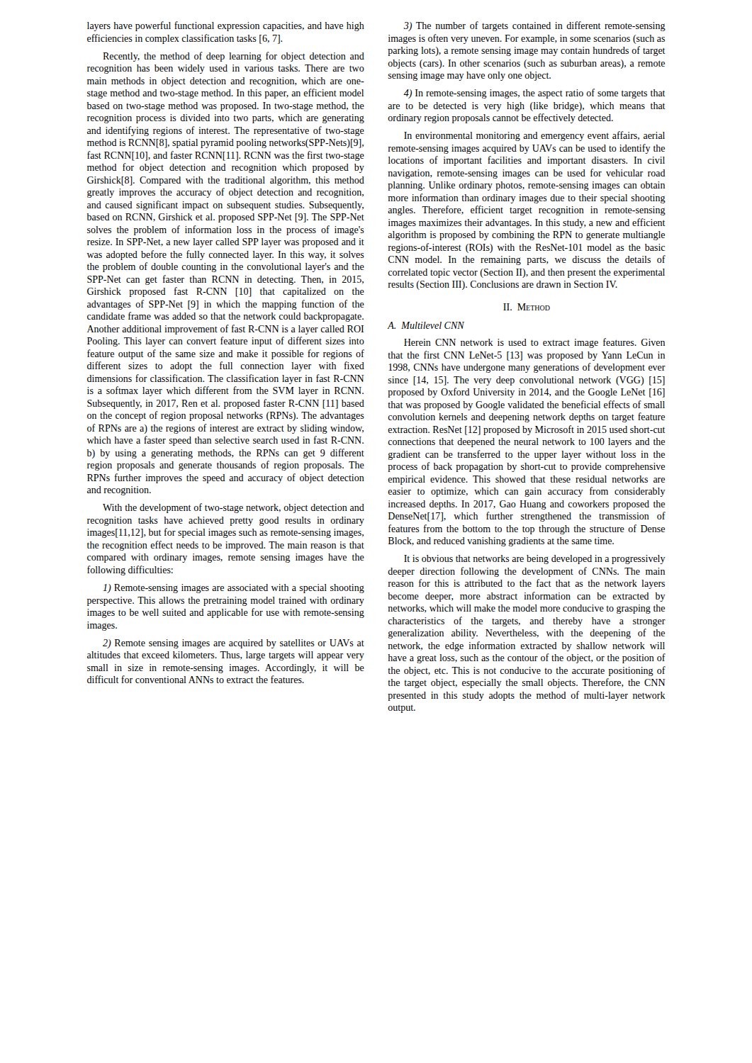layers have powerful functional expression capacities, and have high efficiencies in complex classification tasks [6, 7].
Recently, the method of deep learning for object detection and recognition has been widely used in various tasks. There are two main methods in object detection and recognition, which are one-stage method and two-stage method. In this paper, an efficient model based on two-stage method was proposed. In two-stage method, the recognition process is divided into two parts, which are generating and identifying regions of interest. The representative of two-stage method is RCNN[8], spatial pyramid pooling networks(SPP-Nets)[9], fast RCNN[10], and faster RCNN[11]. RCNN was the first two-stage method for object detection and recognition which proposed by Girshick[8]. Compared with the traditional algorithm, this method greatly improves the accuracy of object detection and recognition, and caused significant impact on subsequent studies. Subsequently, based on RCNN, Girshick et al. proposed SPP-Net [9]. The SPP-Net solves the problem of information loss in the process of image's resize. In SPP-Net, a new layer called SPP layer was proposed and it was adopted before the fully connected layer. In this way, it solves the problem of double counting in the convolutional layer's and the SPP-Net can get faster than RCNN in detecting. Then, in 2015, Girshick proposed fast R-CNN [10] that capitalized on the advantages of SPP-Net [9] in which the mapping function of the candidate frame was added so that the network could backpropagate. Another additional improvement of fast R-CNN is a layer called ROI Pooling. This layer can convert feature input of different sizes into feature output of the same size and make it possible for regions of different sizes to adopt the full connection layer with fixed dimensions for classification. The classification layer in fast R-CNN is a softmax layer which different from the SVM layer in RCNN. Subsequently, in 2017, Ren et al. proposed faster R-CNN [11] based on the concept of region proposal networks (RPNs). The advantages of RPNs are a) the regions of interest are extract by sliding window, which have a faster speed than selective search used in fast R-CNN. b) by using a generating methods, the RPNs can get 9 different region proposals and generate thousands of region proposals. The RPNs further improves the speed and accuracy of object detection and recognition.
With the development of two-stage network, object detection and recognition tasks have achieved pretty good results in ordinary images[11,12], but for special images such as remote-sensing images, the recognition effect needs to be improved. The main reason is that compared with ordinary images, remote sensing images have the following difficulties:
1) Remote-sensing images are associated with a special shooting perspective. This allows the pretraining model trained with ordinary images to be well suited and applicable for use with remote-sensing images.
2) Remote sensing images are acquired by satellites or UAVs at altitudes that exceed kilometers. Thus, large targets will appear very small in size in remote-sensing images. Accordingly, it will be difficult for conventional ANNs to extract the features.
3) The number of targets contained in different remote-sensing images is often very uneven. For example, in some scenarios (such as parking lots), a remote sensing image may contain hundreds of target objects (cars). In other scenarios (such as suburban areas), a remote sensing image may have only one object.
4) In remote-sensing images, the aspect ratio of some targets that are to be detected is very high (like bridge), which means that ordinary region proposals cannot be effectively detected.
In environmental monitoring and emergency event affairs, aerial remote-sensing images acquired by UAVs can be used to identify the locations of important facilities and important disasters. In civil navigation, remote-sensing images can be used for vehicular road planning. Unlike ordinary photos, remote-sensing images can obtain more information than ordinary images due to their special shooting angles. Therefore, efficient target recognition in remote-sensing images maximizes their advantages. In this study, a new and efficient algorithm is proposed by combining the RPN to generate multiangle regions-of-interest (ROIs) with the ResNet-101 model as the basic CNN model. In the remaining parts, we discuss the details of correlated topic vector (Section II), and then present the experimental results (Section III). Conclusions are drawn in Section IV.
II. Method
A. Multilevel CNN
Herein CNN network is used to extract image features. Given that the first CNN LeNet-5 [13] was proposed by Yann LeCun in 1998, CNNs have undergone many generations of development ever since [14, 15]. The very deep convolutional network (VGG) [15] proposed by Oxford University in 2014, and the Google LeNet [16] that was proposed by Google validated the beneficial effects of small convolution kernels and deepening network depths on target feature extraction. ResNet [12] proposed by Microsoft in 2015 used short-cut connections that deepened the neural network to 100 layers and the gradient can be transferred to the upper layer without loss in the process of back propagation by short-cut to provide comprehensive empirical evidence. This showed that these residual networks are easier to optimize, which can gain accuracy from considerably increased depths. In 2017, Gao Huang and coworkers proposed the DenseNet[17], which further strengthened the transmission of features from the bottom to the top through the structure of Dense Block, and reduced vanishing gradients at the same time.
It is obvious that networks are being developed in a progressively deeper direction following the development of CNNs. The main reason for this is attributed to the fact that as the network layers become deeper, more abstract information can be extracted by networks, which will make the model more conducive to grasping the characteristics of the targets, and thereby have a stronger generalization ability. Nevertheless, with the deepening of the network, the edge information extracted by shallow network will have a great loss, such as the contour of the object, or the position of the object, etc. This is not conducive to the accurate positioning of the target object, especially the small objects. Therefore, the CNN presented in this study adopts the method of multi-layer network output.